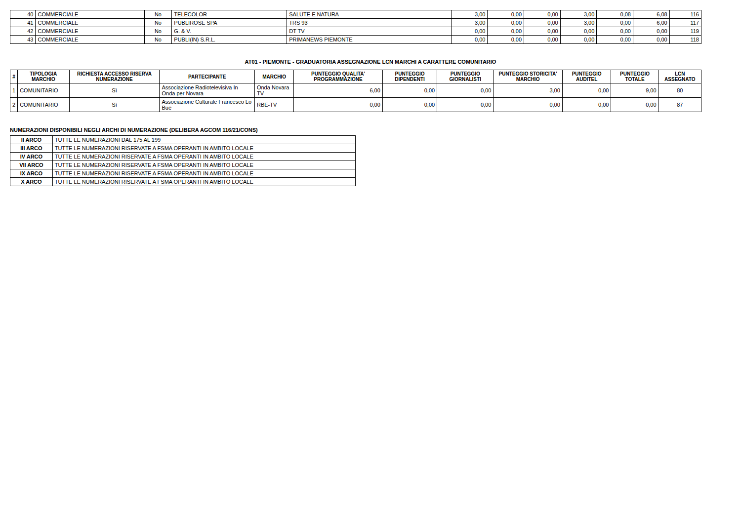| 40 | COMMERCIALE | No | TELECOLOR | SALUTE E NATURA | 3,00 | 0,00 | 0,00 | 3,00 | 0,08 | 6,08 | 116 |
| 41 | COMMERCIALE | No | PUBLIROSE SPA | TRS 93 | 3,00 | 0,00 | 0,00 | 3,00 | 0,00 | 6,00 | 117 |
| 42 | COMMERCIALE | No | G. & V. | DT TV | 0,00 | 0,00 | 0,00 | 0,00 | 0,00 | 0,00 | 119 |
| 43 | COMMERCIALE | No | PUBLI(IN) S.R.L. | PRIMANEWS PIEMONTE | 0,00 | 0,00 | 0,00 | 0,00 | 0,00 | 0,00 | 118 |
AT01 - PIEMONTE - GRADUATORIA ASSEGNAZIONE LCN MARCHI A CARATTERE COMUNITARIO
| # | TIPOLOGIA MARCHIO | RICHIESTA ACCESSO RISERVA NUMERAZIONE | PARTECIPANTE | MARCHIO | PUNTEGGIO QUALITA' PROGRAMMAZIONE | PUNTEGGIO DIPENDENTI | PUNTEGGIO GIORNALISTI | PUNTEGGIO STORICITA' MARCHIO | PUNTEGGIO AUDITEL | PUNTEGGIO TOTALE | LCN ASSEGNATO |
| --- | --- | --- | --- | --- | --- | --- | --- | --- | --- | --- | --- |
| 1 | COMUNITARIO | Sì | Associazione Radiotelevisiva In Onda per Novara | Onda Novara TV | 6,00 | 0,00 | 0,00 | 3,00 | 0,00 | 9,00 | 80 |
| 2 | COMUNITARIO | Sì | Associazione Culturale Francesco Lo Bue | RBE-TV | 0,00 | 0,00 | 0,00 | 0,00 | 0,00 | 0,00 | 87 |
NUMERAZIONI DISPONIBILI NEGLI ARCHI DI NUMERAZIONE (DELIBERA AGCOM 116/21/CONS)
| II ARCO | TUTTE LE NUMERAZIONI DAL 175 AL 199 |
| III ARCO | TUTTE LE NUMERAZIONI RISERVATE A FSMA OPERANTI IN AMBITO LOCALE |
| IV ARCO | TUTTE LE NUMERAZIONI RISERVATE A FSMA OPERANTI IN AMBITO LOCALE |
| VII ARCO | TUTTE LE NUMERAZIONI RISERVATE A FSMA OPERANTI IN AMBITO LOCALE |
| IX ARCO | TUTTE LE NUMERAZIONI RISERVATE A FSMA OPERANTI IN AMBITO LOCALE |
| X ARCO | TUTTE LE NUMERAZIONI RISERVATE A FSMA OPERANTI IN AMBITO LOCALE |